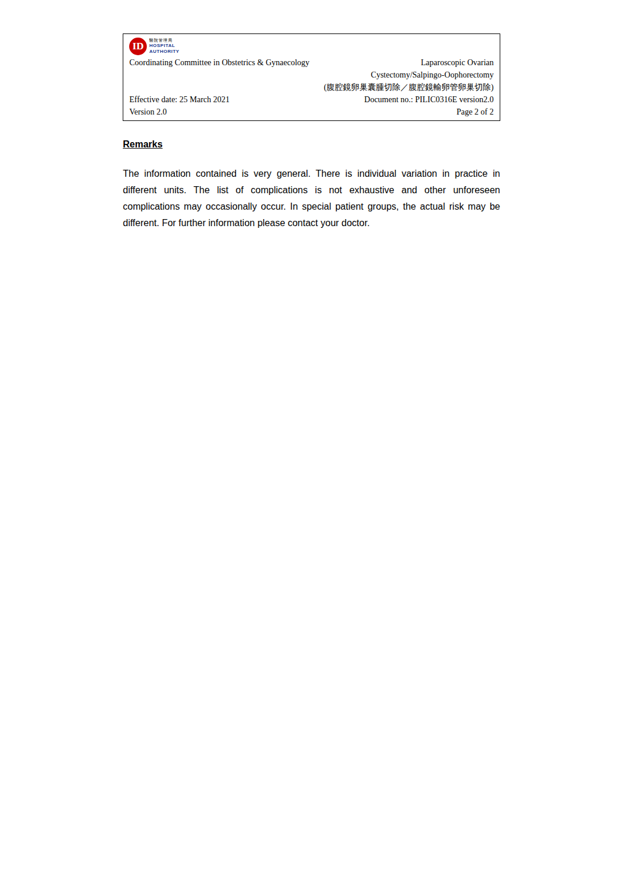ID 醫院管理局
HOSPITAL
AUTHORITY
| Coordinating Committee in Obstetrics & Gynaecology | Laparoscopic Ovarian |
| | Cystectomy/Salpingo-Oophorectomy |
| | (腹腔鏡卵巢囊腫切除／腹腔鏡輸卵管卵巢切除) |
| Effective date: 25 March 2021 | Document no.: PILIC0316E version2.0 |
| Version 2.0 | Page 2 of 2 |
Remarks
The information contained is very general. There is individual variation in practice in different units. The list of complications is not exhaustive and other unforeseen complications may occasionally occur. In special patient groups, the actual risk may be different. For further information please contact your doctor.